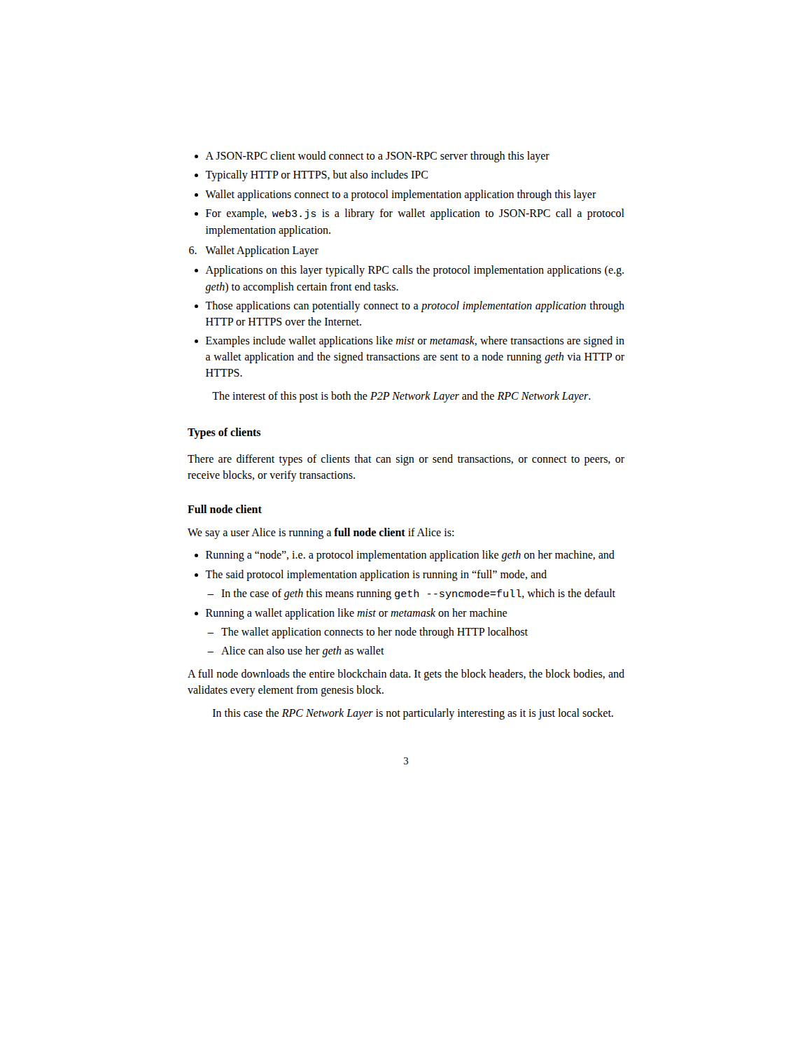A JSON-RPC client would connect to a JSON-RPC server through this layer
Typically HTTP or HTTPS, but also includes IPC
Wallet applications connect to a protocol implementation application through this layer
For example, web3.js is a library for wallet application to JSON-RPC call a protocol implementation application.
Wallet Application Layer
Applications on this layer typically RPC calls the protocol implementation applications (e.g. geth) to accomplish certain front end tasks.
Those applications can potentially connect to a protocol implementation application through HTTP or HTTPS over the Internet.
Examples include wallet applications like mist or metamask, where transactions are signed in a wallet application and the signed transactions are sent to a node running geth via HTTP or HTTPS.
The interest of this post is both the P2P Network Layer and the RPC Network Layer.
Types of clients
There are different types of clients that can sign or send transactions, or connect to peers, or receive blocks, or verify transactions.
Full node client
We say a user Alice is running a full node client if Alice is:
Running a “node”, i.e. a protocol implementation application like geth on her machine, and
The said protocol implementation application is running in “full” mode, and
In the case of geth this means running geth --syncmode=full, which is the default
Running a wallet application like mist or metamask on her machine
The wallet application connects to her node through HTTP localhost
Alice can also use her geth as wallet
A full node downloads the entire blockchain data. It gets the block headers, the block bodies, and validates every element from genesis block.
In this case the RPC Network Layer is not particularly interesting as it is just local socket.
3